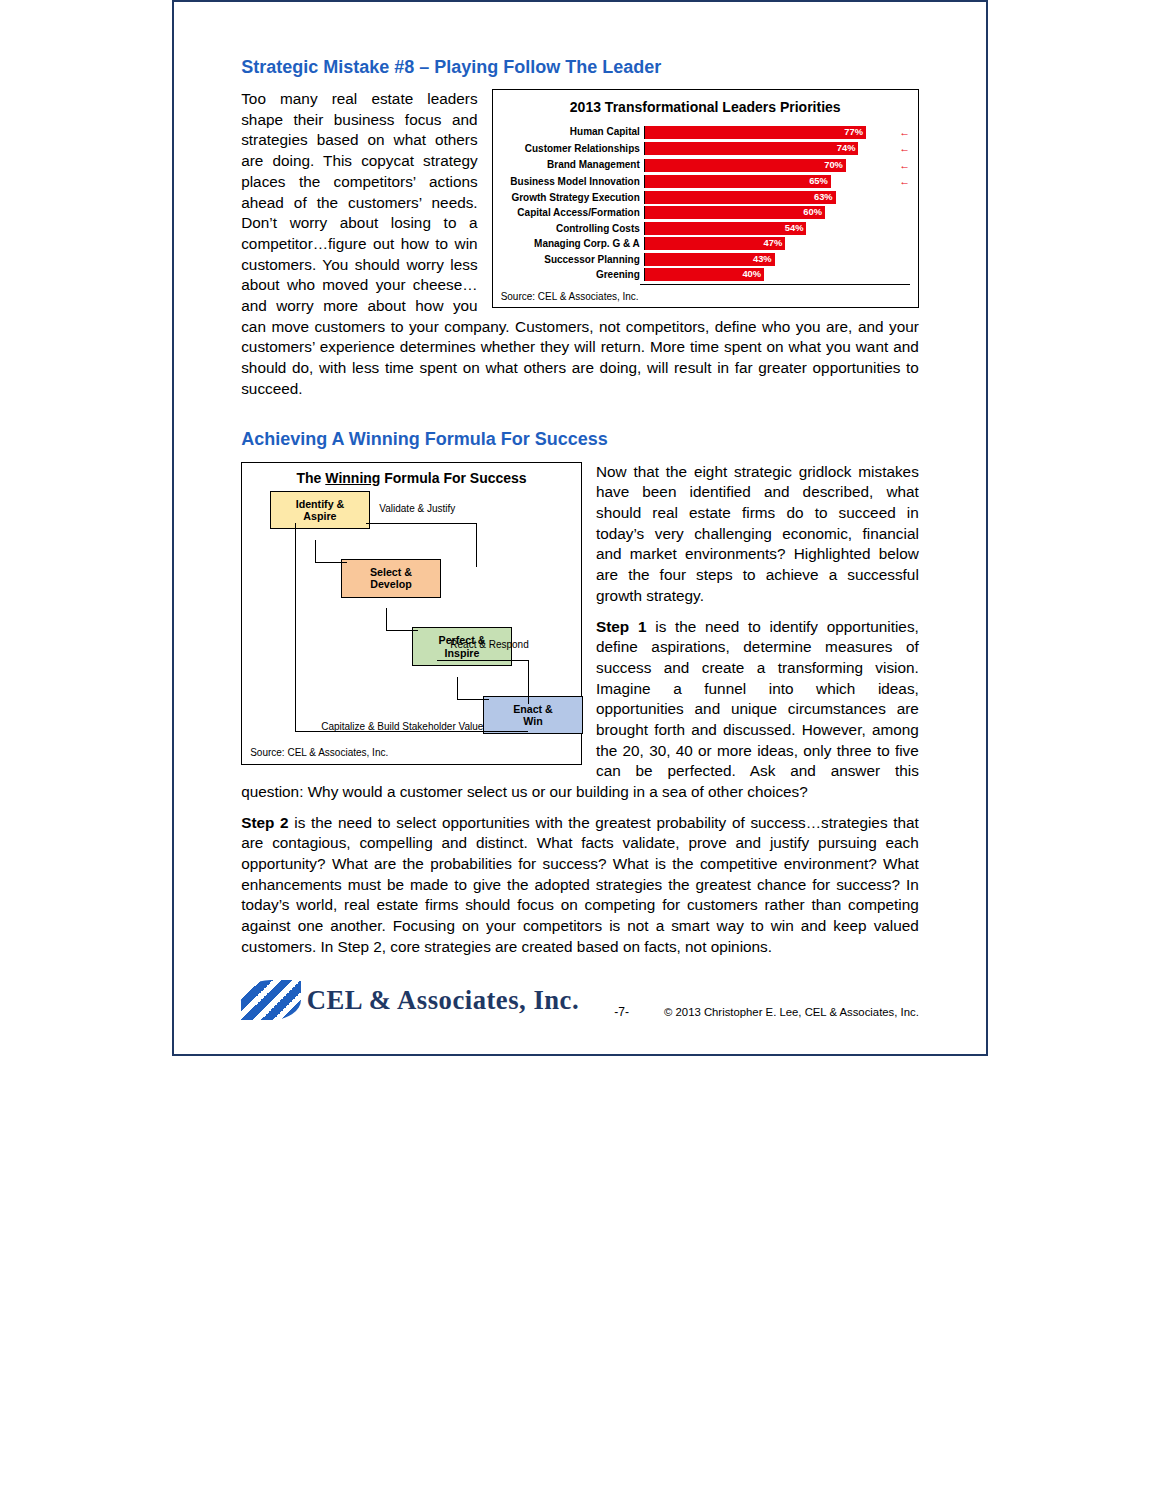Strategic Mistake #8 – Playing Follow The Leader
2013 Transformational Leaders Priorities
Human Capital
77%
←
Customer Relationships
74%
←
Brand Management
70%
←
Business Model Innovation
65%
←
Growth Strategy Execution
63%
Capital Access/Formation
60%
Controlling Costs
54%
Managing Corp. G & A
47%
Successor Planning
43%
Greening
40%
Source: CEL & Associates, Inc.
Too many real estate leaders shape their business focus and strategies based on what others are doing. This copycat strategy places the competitors’ actions ahead of the customers’ needs. Don’t worry about losing to a competitor…figure out how to win customers. You should worry less about who moved your cheese…and worry more about how you can move customers to your company. Customers, not competitors, define who you are, and your customers’ experience determines whether they will return. More time spent on what you want and should do, with less time spent on what others are doing, will result in far greater opportunities to succeed.
Achieving A Winning Formula For Success
The Winning Formula For Success
Identify &
Aspire
Select &
Develop
Perfect &
Inspire
Enact &
Win
Validate & Justify
React & Respond
Capitalize & Build Stakeholder Value
Source: CEL & Associates, Inc.
Now that the eight strategic gridlock mistakes have been identified and described, what should real estate firms do to succeed in today’s very challenging economic, financial and market environments? Highlighted below are the four steps to achieve a successful growth strategy.
Step 1 is the need to identify opportunities, define aspirations, determine measures of success and create a transforming vision. Imagine a funnel into which ideas, opportunities and unique circumstances are brought forth and discussed. However, among the 20, 30, 40 or more ideas, only three to five can be perfected. Ask and answer this question: Why would a customer select us or our building in a sea of other choices?
Step 2 is the need to select opportunities with the greatest probability of success…strategies that are contagious, compelling and distinct. What facts validate, prove and justify pursuing each opportunity? What are the probabilities for success? What is the competitive environment? What enhancements must be made to give the adopted strategies the greatest chance for success? In today’s world, real estate firms should focus on competing for customers rather than competing against one another. Focusing on your competitors is not a smart way to win and keep valued customers. In Step 2, core strategies are created based on facts, not opinions.
CEL & Associates, Inc.
-7-
© 2013 Christopher E. Lee, CEL & Associates, Inc.